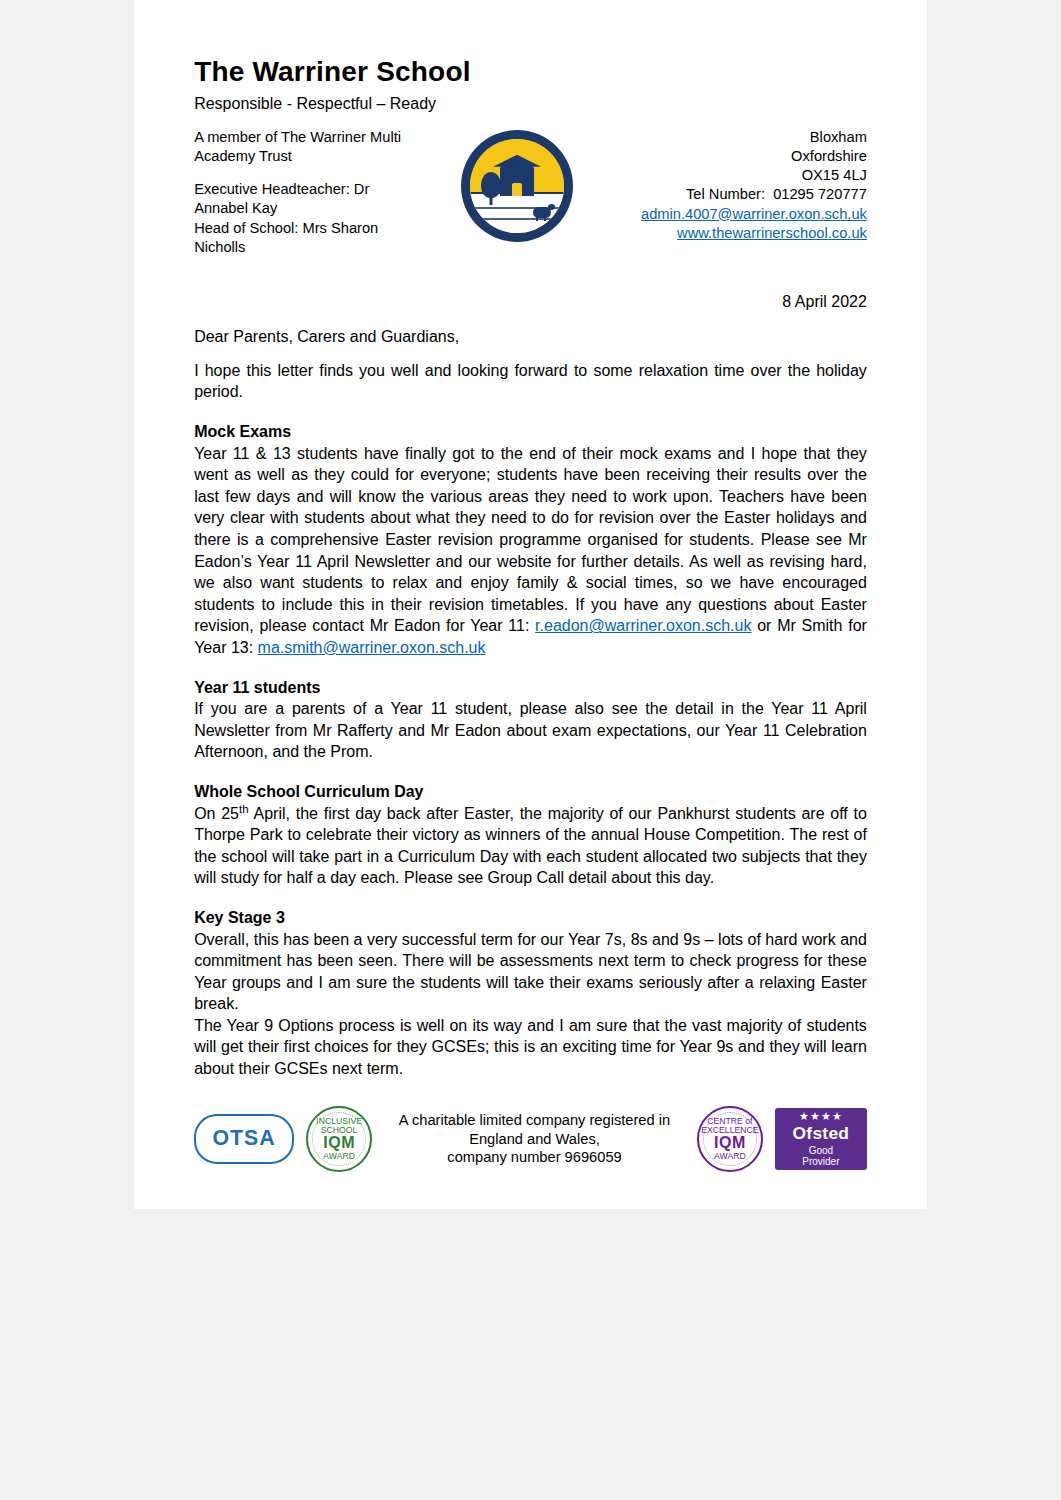The Warriner School
Responsible - Respectful – Ready
A member of The Warriner Multi
Academy Trust
Executive Headteacher: Dr Annabel Kay
Head of School: Mrs Sharon Nicholls
Bloxham
Oxfordshire
OX15 4LJ
Tel Number: 01295 720777
admin.4007@warriner.oxon.sch.uk
www.thewarrinerschool.co.uk
8 April 2022
Dear Parents, Carers and Guardians,
I hope this letter finds you well and looking forward to some relaxation time over the holiday period.
Mock Exams
Year 11 & 13 students have finally got to the end of their mock exams and I hope that they went as well as they could for everyone; students have been receiving their results over the last few days and will know the various areas they need to work upon. Teachers have been very clear with students about what they need to do for revision over the Easter holidays and there is a comprehensive Easter revision programme organised for students. Please see Mr Eadon’s Year 11 April Newsletter and our website for further details. As well as revising hard, we also want students to relax and enjoy family & social times, so we have encouraged students to include this in their revision timetables. If you have any questions about Easter revision, please contact Mr Eadon for Year 11: r.eadon@warriner.oxon.sch.uk or Mr Smith for Year 13: ma.smith@warriner.oxon.sch.uk
Year 11 students
If you are a parents of a Year 11 student, please also see the detail in the Year 11 April Newsletter from Mr Rafferty and Mr Eadon about exam expectations, our Year 11 Celebration Afternoon, and the Prom.
Whole School Curriculum Day
On 25th April, the first day back after Easter, the majority of our Pankhurst students are off to Thorpe Park to celebrate their victory as winners of the annual House Competition. The rest of the school will take part in a Curriculum Day with each student allocated two subjects that they will study for half a day each. Please see Group Call detail about this day.
Key Stage 3
Overall, this has been a very successful term for our Year 7s, 8s and 9s – lots of hard work and commitment has been seen. There will be assessments next term to check progress for these Year groups and I am sure the students will take their exams seriously after a relaxing Easter break.
The Year 9 Options process is well on its way and I am sure that the vast majority of students will get their first choices for they GCSEs; this is an exciting time for Year 9s and they will learn about their GCSEs next term.
OTSA
INCLUSIVE SCHOOLIQMAWARD
A charitable limited company registered in England and Wales,
company number 9696059
CENTRE of EXCELLENCEIQMAWARD
★★★★
Ofsted
Good
Provider